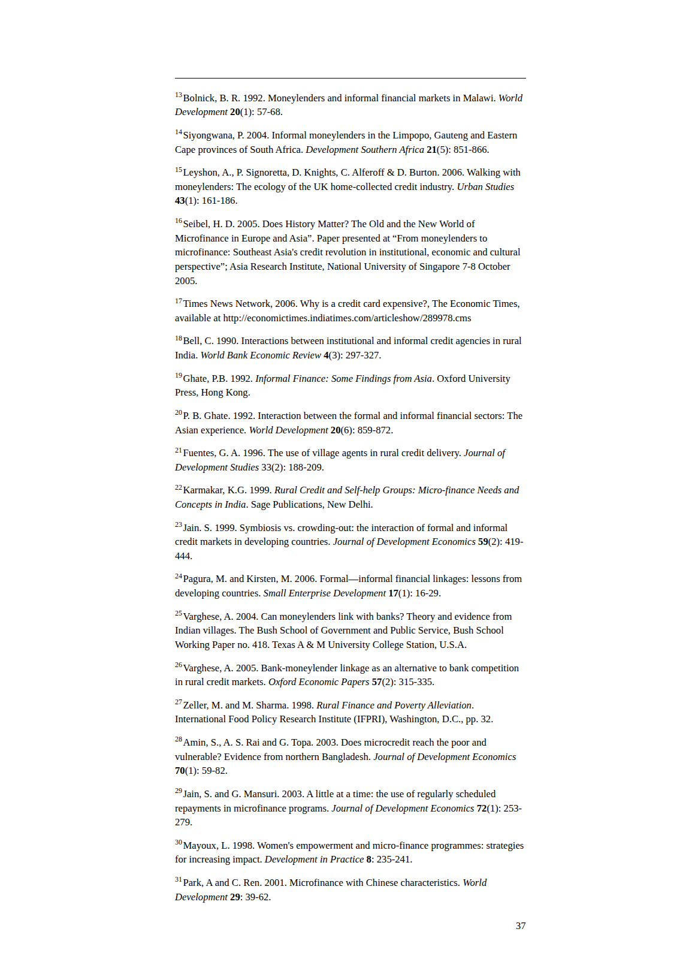13Bolnick, B. R. 1992. Moneylenders and informal financial markets in Malawi. World Development 20(1): 57-68.
14Siyongwana, P. 2004. Informal moneylenders in the Limpopo, Gauteng and Eastern Cape provinces of South Africa. Development Southern Africa 21(5): 851-866.
15Leyshon, A., P. Signoretta, D. Knights, C. Alferoff & D. Burton. 2006. Walking with moneylenders: The ecology of the UK home-collected credit industry. Urban Studies 43(1): 161-186.
16Seibel, H. D. 2005. Does History Matter? The Old and the New World of Microfinance in Europe and Asia”. Paper presented at “From moneylenders to microfinance: Southeast Asia's credit revolution in institutional, economic and cultural perspective”; Asia Research Institute, National University of Singapore 7-8 October 2005.
17Times News Network, 2006. Why is a credit card expensive?, The Economic Times, available at http://economictimes.indiatimes.com/articleshow/289978.cms
18Bell, C. 1990. Interactions between institutional and informal credit agencies in rural India. World Bank Economic Review 4(3): 297-327.
19Ghate, P.B. 1992. Informal Finance: Some Findings from Asia. Oxford University Press, Hong Kong.
20P. B. Ghate. 1992. Interaction between the formal and informal financial sectors: The Asian experience. World Development 20(6): 859-872.
21Fuentes, G. A. 1996. The use of village agents in rural credit delivery. Journal of Development Studies 33(2): 188-209.
22Karmakar, K.G. 1999. Rural Credit and Self-help Groups: Micro-finance Needs and Concepts in India. Sage Publications, New Delhi.
23Jain. S. 1999. Symbiosis vs. crowding-out: the interaction of formal and informal credit markets in developing countries. Journal of Development Economics 59(2): 419-444.
24Pagura, M. and Kirsten, M. 2006. Formal—informal financial linkages: lessons from developing countries. Small Enterprise Development 17(1): 16-29.
25Varghese, A. 2004. Can moneylenders link with banks? Theory and evidence from Indian villages. The Bush School of Government and Public Service, Bush School Working Paper no. 418. Texas A & M University College Station, U.S.A.
26Varghese, A. 2005. Bank-moneylender linkage as an alternative to bank competition in rural credit markets. Oxford Economic Papers 57(2): 315-335.
27Zeller, M. and M. Sharma. 1998. Rural Finance and Poverty Alleviation. International Food Policy Research Institute (IFPRI), Washington, D.C., pp. 32.
28Amin, S., A. S. Rai and G. Topa. 2003. Does microcredit reach the poor and vulnerable? Evidence from northern Bangladesh. Journal of Development Economics 70(1): 59-82.
29Jain, S. and G. Mansuri. 2003. A little at a time: the use of regularly scheduled repayments in microfinance programs. Journal of Development Economics 72(1): 253-279.
30Mayoux, L. 1998. Women's empowerment and micro-finance programmes: strategies for increasing impact. Development in Practice 8: 235-241.
31Park, A and C. Ren. 2001. Microfinance with Chinese characteristics. World Development 29: 39-62.
37